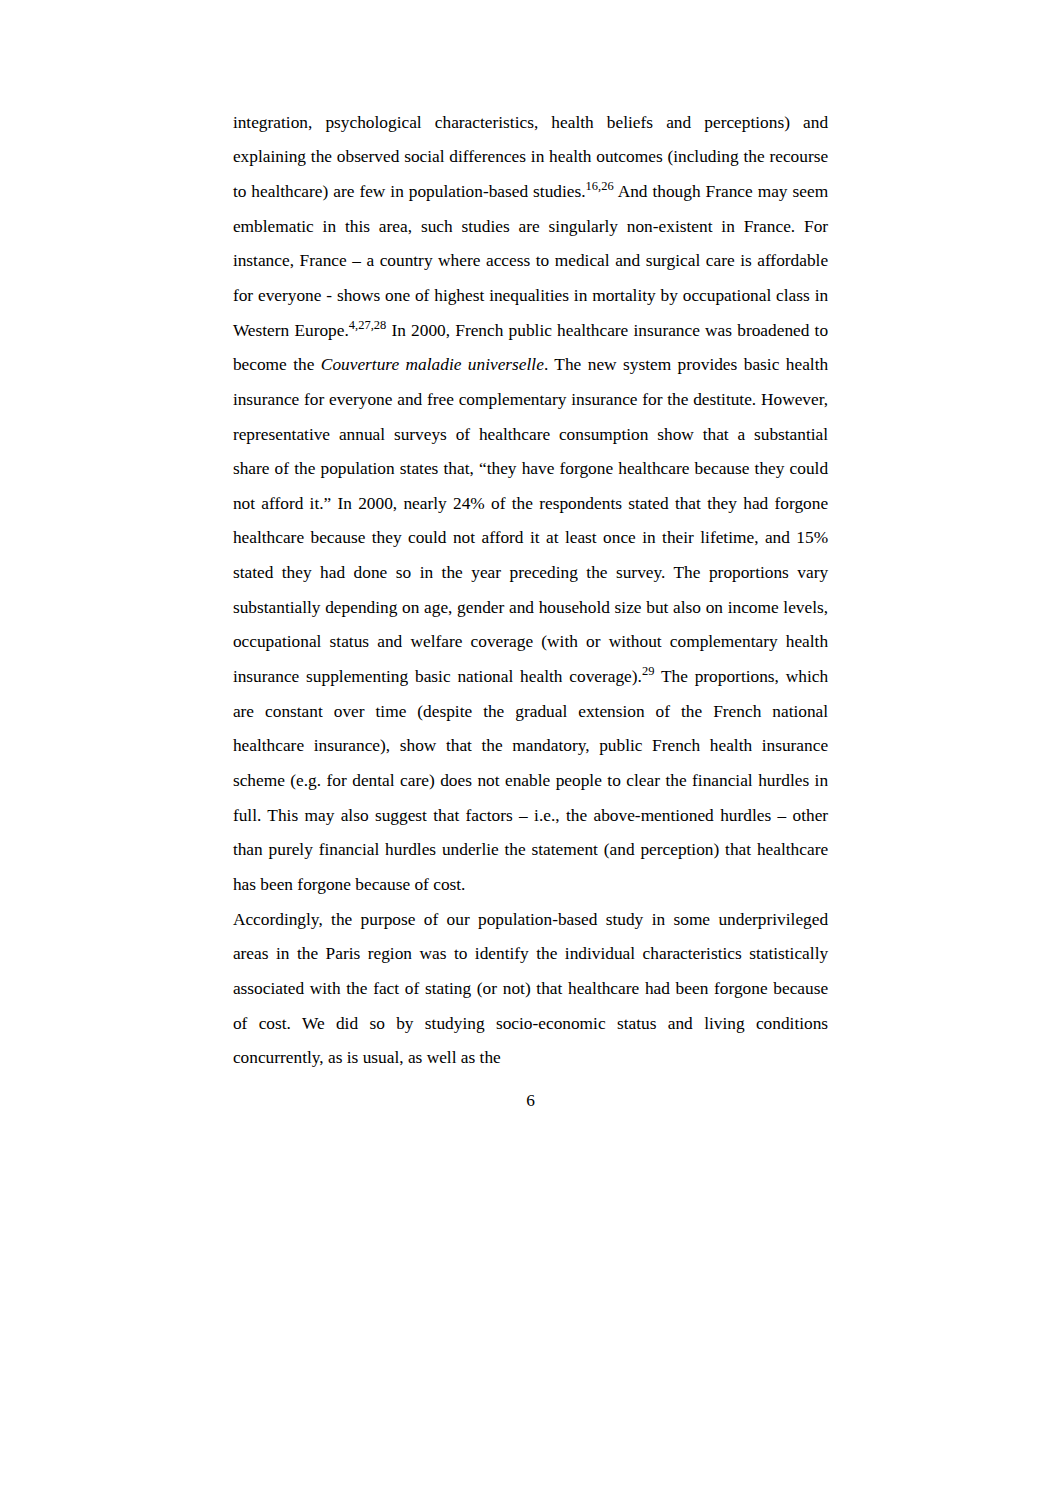integration, psychological characteristics, health beliefs and perceptions) and explaining the observed social differences in health outcomes (including the recourse to healthcare) are few in population-based studies.16,26 And though France may seem emblematic in this area, such studies are singularly non-existent in France. For instance, France – a country where access to medical and surgical care is affordable for everyone - shows one of highest inequalities in mortality by occupational class in Western Europe.4,27,28 In 2000, French public healthcare insurance was broadened to become the Couverture maladie universelle. The new system provides basic health insurance for everyone and free complementary insurance for the destitute. However, representative annual surveys of healthcare consumption show that a substantial share of the population states that, “they have forgone healthcare because they could not afford it.” In 2000, nearly 24% of the respondents stated that they had forgone healthcare because they could not afford it at least once in their lifetime, and 15% stated they had done so in the year preceding the survey. The proportions vary substantially depending on age, gender and household size but also on income levels, occupational status and welfare coverage (with or without complementary health insurance supplementing basic national health coverage).29 The proportions, which are constant over time (despite the gradual extension of the French national healthcare insurance), show that the mandatory, public French health insurance scheme (e.g. for dental care) does not enable people to clear the financial hurdles in full. This may also suggest that factors – i.e., the above-mentioned hurdles – other than purely financial hurdles underlie the statement (and perception) that healthcare has been forgone because of cost.
Accordingly, the purpose of our population-based study in some underprivileged areas in the Paris region was to identify the individual characteristics statistically associated with the fact of stating (or not) that healthcare had been forgone because of cost. We did so by studying socio-economic status and living conditions concurrently, as is usual, as well as the
6